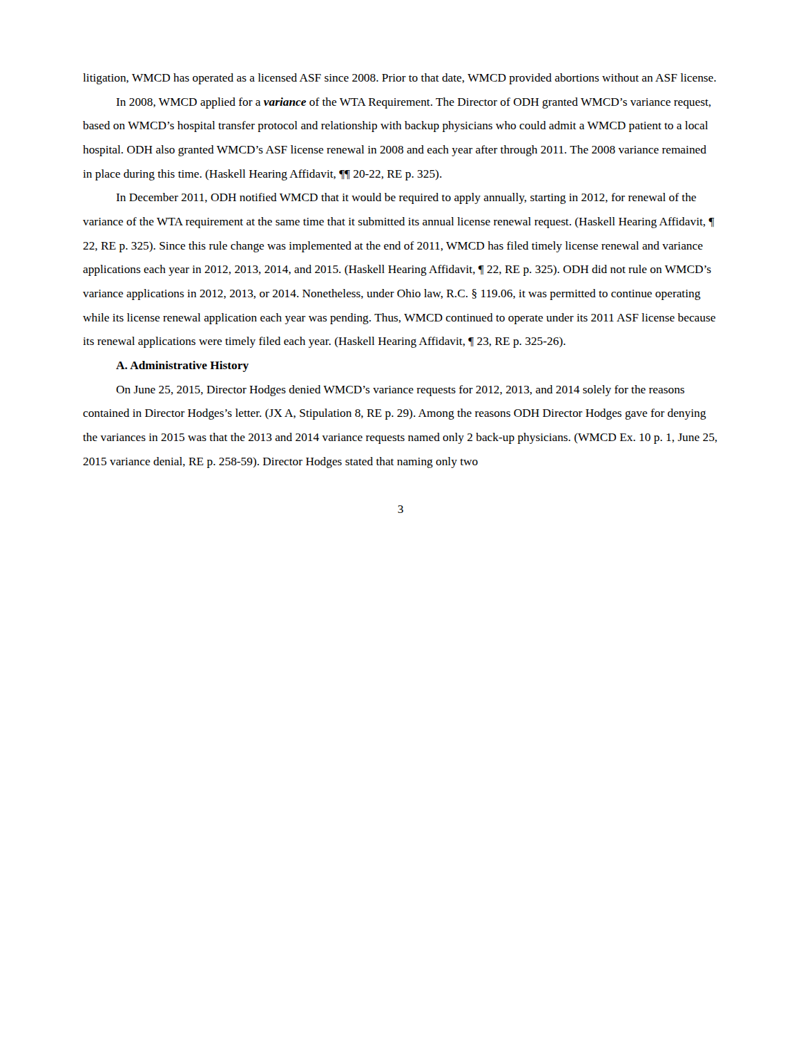litigation, WMCD has operated as a licensed ASF since 2008. Prior to that date, WMCD provided abortions without an ASF license.
In 2008, WMCD applied for a variance of the WTA Requirement. The Director of ODH granted WMCD’s variance request, based on WMCD’s hospital transfer protocol and relationship with backup physicians who could admit a WMCD patient to a local hospital. ODH also granted WMCD’s ASF license renewal in 2008 and each year after through 2011. The 2008 variance remained in place during this time. (Haskell Hearing Affidavit, ¶¶ 20-22, RE p. 325).
In December 2011, ODH notified WMCD that it would be required to apply annually, starting in 2012, for renewal of the variance of the WTA requirement at the same time that it submitted its annual license renewal request. (Haskell Hearing Affidavit, ¶ 22, RE p. 325). Since this rule change was implemented at the end of 2011, WMCD has filed timely license renewal and variance applications each year in 2012, 2013, 2014, and 2015. (Haskell Hearing Affidavit, ¶ 22, RE p. 325). ODH did not rule on WMCD’s variance applications in 2012, 2013, or 2014. Nonetheless, under Ohio law, R.C. § 119.06, it was permitted to continue operating while its license renewal application each year was pending. Thus, WMCD continued to operate under its 2011 ASF license because its renewal applications were timely filed each year. (Haskell Hearing Affidavit, ¶ 23, RE p. 325-26).
A. Administrative History
On June 25, 2015, Director Hodges denied WMCD’s variance requests for 2012, 2013, and 2014 solely for the reasons contained in Director Hodges’s letter. (JX A, Stipulation 8, RE p. 29). Among the reasons ODH Director Hodges gave for denying the variances in 2015 was that the 2013 and 2014 variance requests named only 2 back-up physicians. (WMCD Ex. 10 p. 1, June 25, 2015 variance denial, RE p. 258-59). Director Hodges stated that naming only two
3